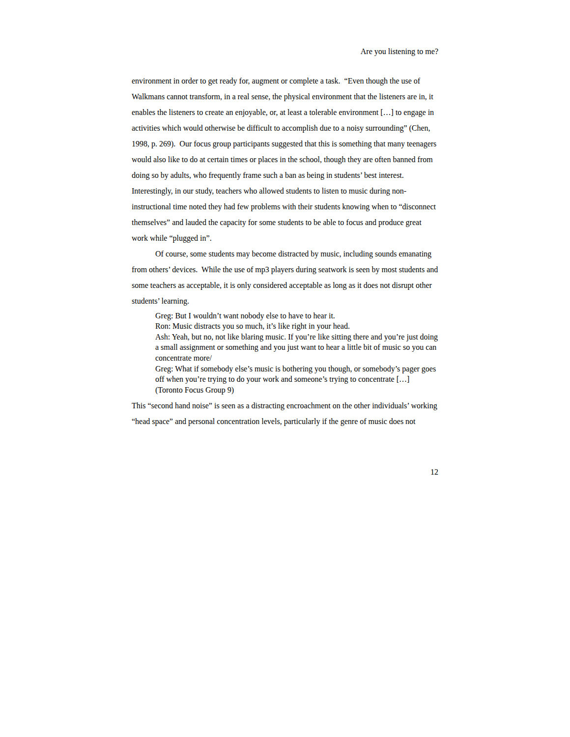Are you listening to me?
environment in order to get ready for, augment or complete a task. “Even though the use of Walkmans cannot transform, in a real sense, the physical environment that the listeners are in, it enables the listeners to create an enjoyable, or, at least a tolerable environment […] to engage in activities which would otherwise be difficult to accomplish due to a noisy surrounding” (Chen, 1998, p. 269). Our focus group participants suggested that this is something that many teenagers would also like to do at certain times or places in the school, though they are often banned from doing so by adults, who frequently frame such a ban as being in students’ best interest. Interestingly, in our study, teachers who allowed students to listen to music during non-instructional time noted they had few problems with their students knowing when to “disconnect themselves” and lauded the capacity for some students to be able to focus and produce great work while “plugged in”.
Of course, some students may become distracted by music, including sounds emanating from others’ devices. While the use of mp3 players during seatwork is seen by most students and some teachers as acceptable, it is only considered acceptable as long as it does not disrupt other students’ learning.
Greg: But I wouldn’t want nobody else to have to hear it.
Ron: Music distracts you so much, it’s like right in your head.
Ash: Yeah, but no, not like blaring music. If you’re like sitting there and you’re just doing a small assignment or something and you just want to hear a little bit of music so you can concentrate more/
Greg: What if somebody else’s music is bothering you though, or somebody’s pager goes off when you’re trying to do your work and someone’s trying to concentrate […]
(Toronto Focus Group 9)
This “second hand noise” is seen as a distracting encroachment on the other individuals’ working “head space” and personal concentration levels, particularly if the genre of music does not
12